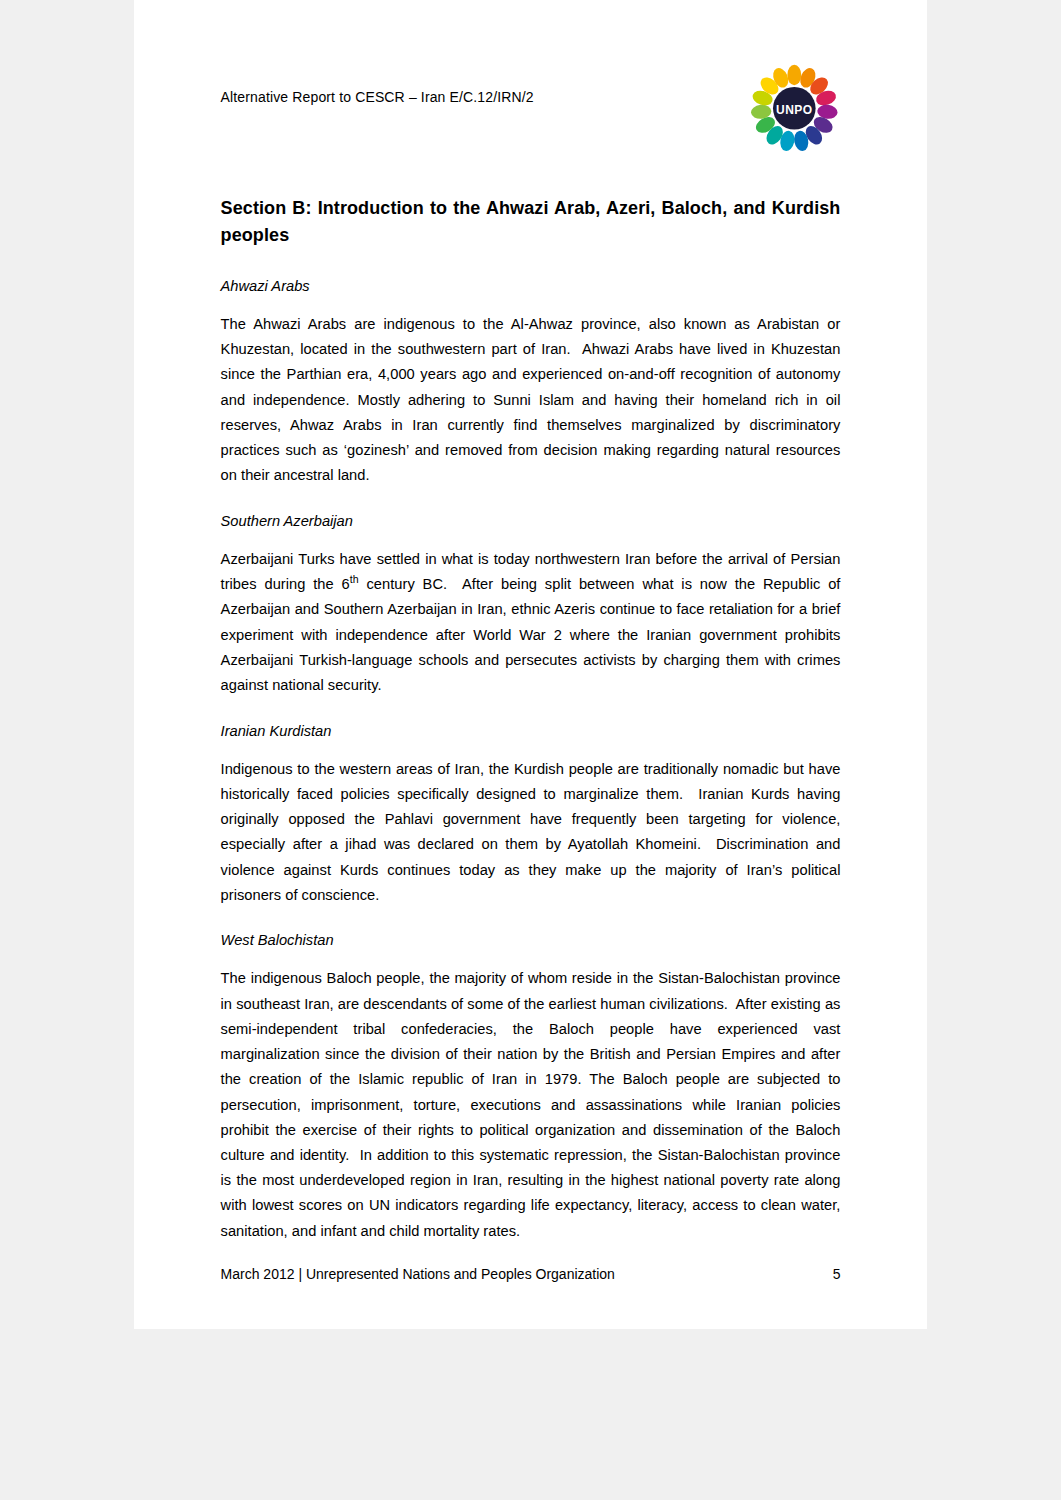Alternative Report to CESCR – Iran E/C.12/IRN/2
UNPO logo UNPO
Section B: Introduction to the Ahwazi Arab, Azeri, Baloch, and Kurdish peoples
Ahwazi Arabs
The Ahwazi Arabs are indigenous to the Al-Ahwaz province, also known as Arabistan or Khuzestan, located in the southwestern part of Iran. Ahwazi Arabs have lived in Khuzestan since the Parthian era, 4,000 years ago and experienced on-and-off recognition of autonomy and independence. Mostly adhering to Sunni Islam and having their homeland rich in oil reserves, Ahwaz Arabs in Iran currently find themselves marginalized by discriminatory practices such as ‘gozinesh’ and removed from decision making regarding natural resources on their ancestral land.
Southern Azerbaijan
Azerbaijani Turks have settled in what is today northwestern Iran before the arrival of Persian tribes during the 6th century BC. After being split between what is now the Republic of Azerbaijan and Southern Azerbaijan in Iran, ethnic Azeris continue to face retaliation for a brief experiment with independence after World War 2 where the Iranian government prohibits Azerbaijani Turkish-language schools and persecutes activists by charging them with crimes against national security.
Iranian Kurdistan
Indigenous to the western areas of Iran, the Kurdish people are traditionally nomadic but have historically faced policies specifically designed to marginalize them. Iranian Kurds having originally opposed the Pahlavi government have frequently been targeting for violence, especially after a jihad was declared on them by Ayatollah Khomeini. Discrimination and violence against Kurds continues today as they make up the majority of Iran’s political prisoners of conscience.
West Balochistan
The indigenous Baloch people, the majority of whom reside in the Sistan-Balochistan province in southeast Iran, are descendants of some of the earliest human civilizations. After existing as semi-independent tribal confederacies, the Baloch people have experienced vast marginalization since the division of their nation by the British and Persian Empires and after the creation of the Islamic republic of Iran in 1979. The Baloch people are subjected to persecution, imprisonment, torture, executions and assassinations while Iranian policies prohibit the exercise of their rights to political organization and dissemination of the Baloch culture and identity. In addition to this systematic repression, the Sistan-Balochistan province is the most underdeveloped region in Iran, resulting in the highest national poverty rate along with lowest scores on UN indicators regarding life expectancy, literacy, access to clean water, sanitation, and infant and child mortality rates.
March 2012 | Unrepresented Nations and Peoples Organization 5